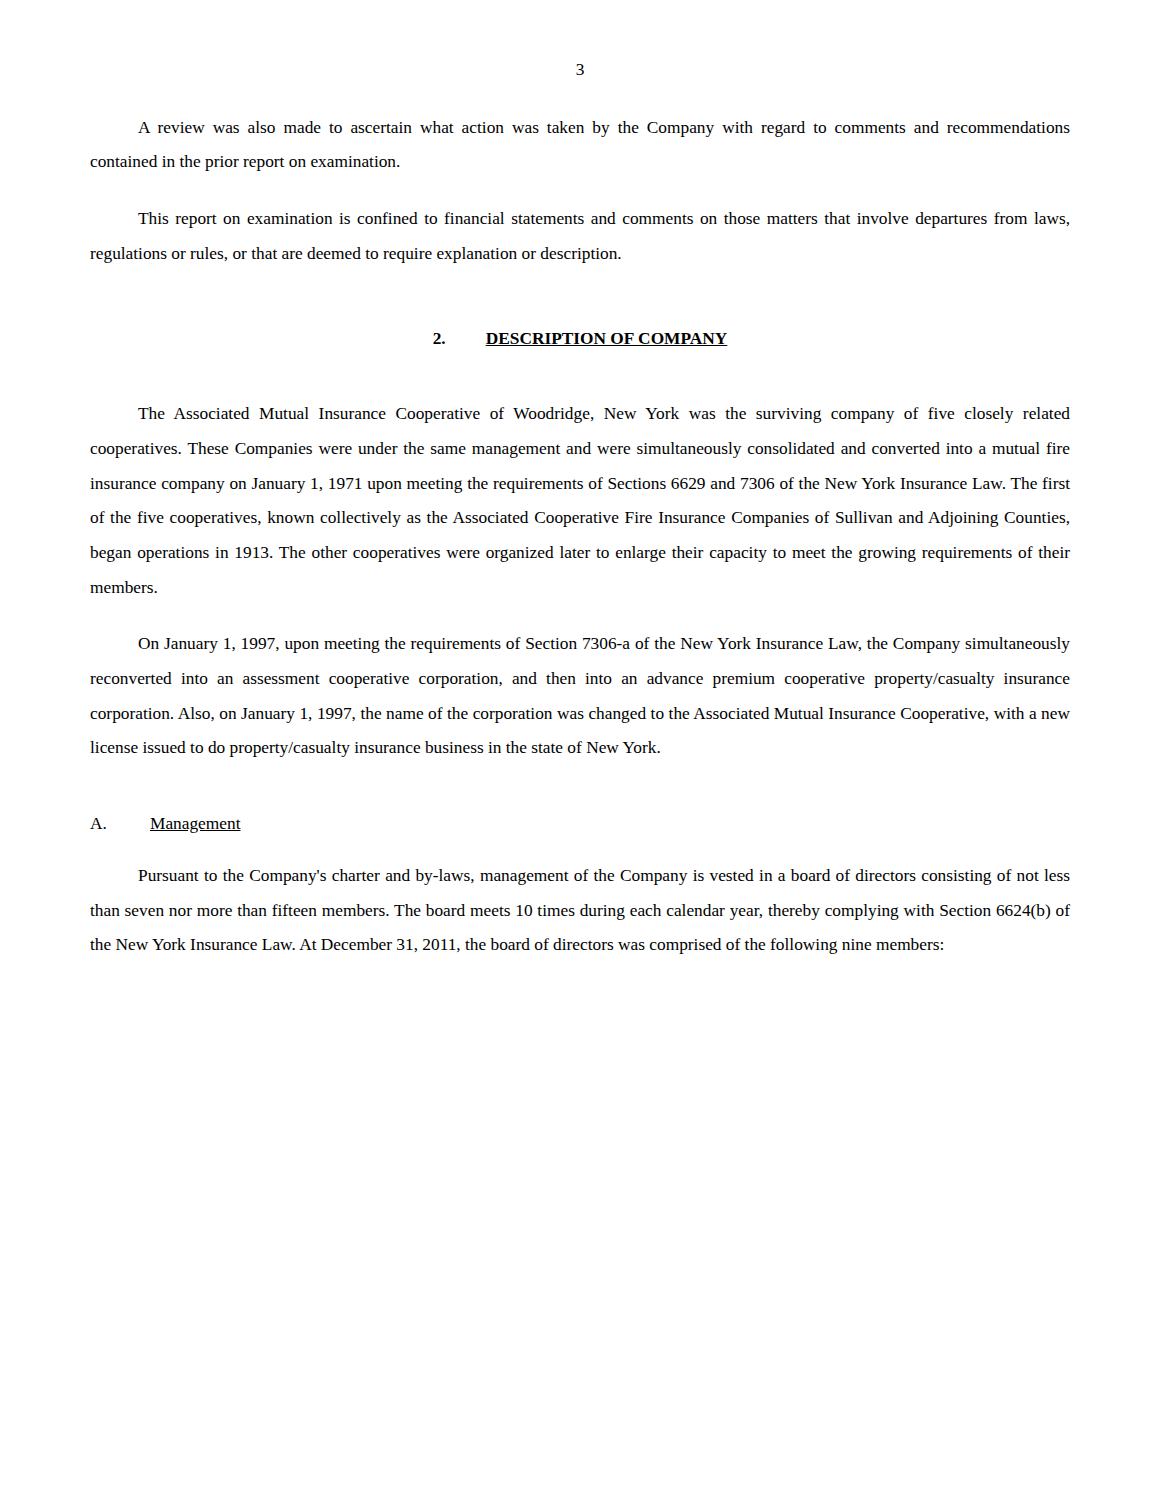3
A review was also made to ascertain what action was taken by the Company with regard to comments and recommendations contained in the prior report on examination.
This report on examination is confined to financial statements and comments on those matters that involve departures from laws, regulations or rules, or that are deemed to require explanation or description.
2. DESCRIPTION OF COMPANY
The Associated Mutual Insurance Cooperative of Woodridge, New York was the surviving company of five closely related cooperatives. These Companies were under the same management and were simultaneously consolidated and converted into a mutual fire insurance company on January 1, 1971 upon meeting the requirements of Sections 6629 and 7306 of the New York Insurance Law. The first of the five cooperatives, known collectively as the Associated Cooperative Fire Insurance Companies of Sullivan and Adjoining Counties, began operations in 1913. The other cooperatives were organized later to enlarge their capacity to meet the growing requirements of their members.
On January 1, 1997, upon meeting the requirements of Section 7306-a of the New York Insurance Law, the Company simultaneously reconverted into an assessment cooperative corporation, and then into an advance premium cooperative property/casualty insurance corporation. Also, on January 1, 1997, the name of the corporation was changed to the Associated Mutual Insurance Cooperative, with a new license issued to do property/casualty insurance business in the state of New York.
A. Management
Pursuant to the Company's charter and by-laws, management of the Company is vested in a board of directors consisting of not less than seven nor more than fifteen members. The board meets 10 times during each calendar year, thereby complying with Section 6624(b) of the New York Insurance Law. At December 31, 2011, the board of directors was comprised of the following nine members: